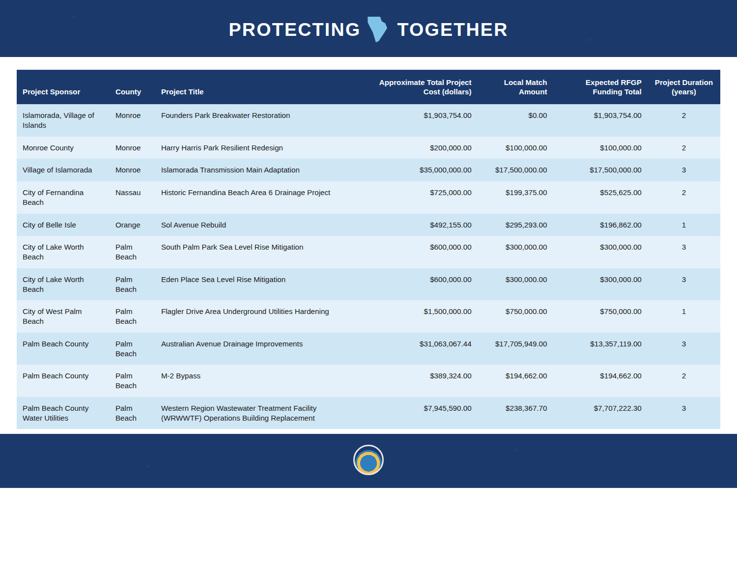Protecting Together
Resilient Florida Grant Program project list with sponsor, county, title, costs, local match, expected funding and duration
| Project Sponsor | County | Project Title | Approximate Total Project Cost (dollars) | Local Match Amount | Expected RFGP Funding Total | Project Duration (years) |
| --- | --- | --- | --- | --- | --- | --- |
| Islamorada, Village of Islands | Monroe | Founders Park Breakwater Restoration | $1,903,754.00 | $0.00 | $1,903,754.00 | 2 |
| Monroe County | Monroe | Harry Harris Park Resilient Redesign | $200,000.00 | $100,000.00 | $100,000.00 | 2 |
| Village of Islamorada | Monroe | Islamorada Transmission Main Adaptation | $35,000,000.00 | $17,500,000.00 | $17,500,000.00 | 3 |
| City of Fernandina Beach | Nassau | Historic Fernandina Beach Area 6 Drainage Project | $725,000.00 | $199,375.00 | $525,625.00 | 2 |
| City of Belle Isle | Orange | Sol Avenue Rebuild | $492,155.00 | $295,293.00 | $196,862.00 | 1 |
| City of Lake Worth Beach | Palm Beach | South Palm Park Sea Level Rise Mitigation | $600,000.00 | $300,000.00 | $300,000.00 | 3 |
| City of Lake Worth Beach | Palm Beach | Eden Place Sea Level Rise Mitigation | $600,000.00 | $300,000.00 | $300,000.00 | 3 |
| City of West Palm Beach | Palm Beach | Flagler Drive Area Underground Utilities Hardening | $1,500,000.00 | $750,000.00 | $750,000.00 | 1 |
| Palm Beach County | Palm Beach | Australian Avenue Drainage Improvements | $31,063,067.44 | $17,705,949.00 | $13,357,119.00 | 3 |
| Palm Beach County | Palm Beach | M-2 Bypass | $389,324.00 | $194,662.00 | $194,662.00 | 2 |
| Palm Beach County Water Utilities | Palm Beach | Western Region Wastewater Treatment Facility (WRWWTF) Operations Building Replacement | $7,945,590.00 | $238,367.70 | $7,707,222.30 | 3 |